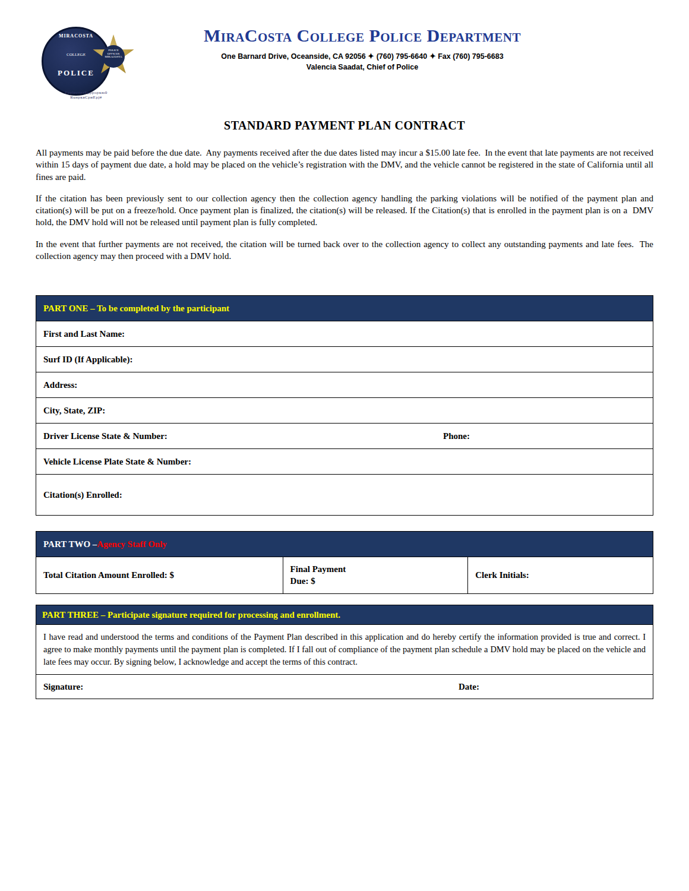MIRACOSTA
COLLEGE
POLICE
POLICE
OFFICER
MIRACOSTA
FpplестелFpppоркю0
RuнркяСриЕрј#
MiraCosta College Police Department
One Barnard Drive, Oceanside, CA 92056 ✦ (760) 795-6640 ✦ Fax (760) 795-6683
Valencia Saadat, Chief of Police
STANDARD PAYMENT PLAN CONTRACT
All payments may be paid before the due date. Any payments received after the due dates listed may incur a $15.00 late fee. In the event that late payments are not received within 15 days of payment due date, a hold may be placed on the vehicle’s registration with the DMV, and the vehicle cannot be registered in the state of California until all fines are paid.
If the citation has been previously sent to our collection agency then the collection agency handling the parking violations will be notified of the payment plan and citation(s) will be put on a freeze/hold. Once payment plan is finalized, the citation(s) will be released. If the Citation(s) that is enrolled in the payment plan is on a DMV hold, the DMV hold will not be released until payment plan is fully completed.
In the event that further payments are not received, the citation will be turned back over to the collection agency to collect any outstanding payments and late fees. The collection agency may then proceed with a DMV hold.
| PART ONE – To be completed by the participant |
| First and Last Name: |
| Surf ID (If Applicable): |
| Address: |
| City, State, ZIP: |
| Driver License State & Number: Phone: |
| Vehicle License Plate State & Number: |
| Citation(s) Enrolled: |
| PART TWO – Agency Staff Only |
| Total Citation Amount Enrolled: $ | Final Payment Due: $ | Clerk Initials: |
PART THREE – Participate signature required for processing and enrollment.
I have read and understood the terms and conditions of the Payment Plan described in this application and do hereby certify the information provided is true and correct. I agree to make monthly payments until the payment plan is completed. If I fall out of compliance of the payment plan schedule a DMV hold may be placed on the vehicle and late fees may occur. By signing below, I acknowledge and accept the terms of this contract.
Signature: Date: